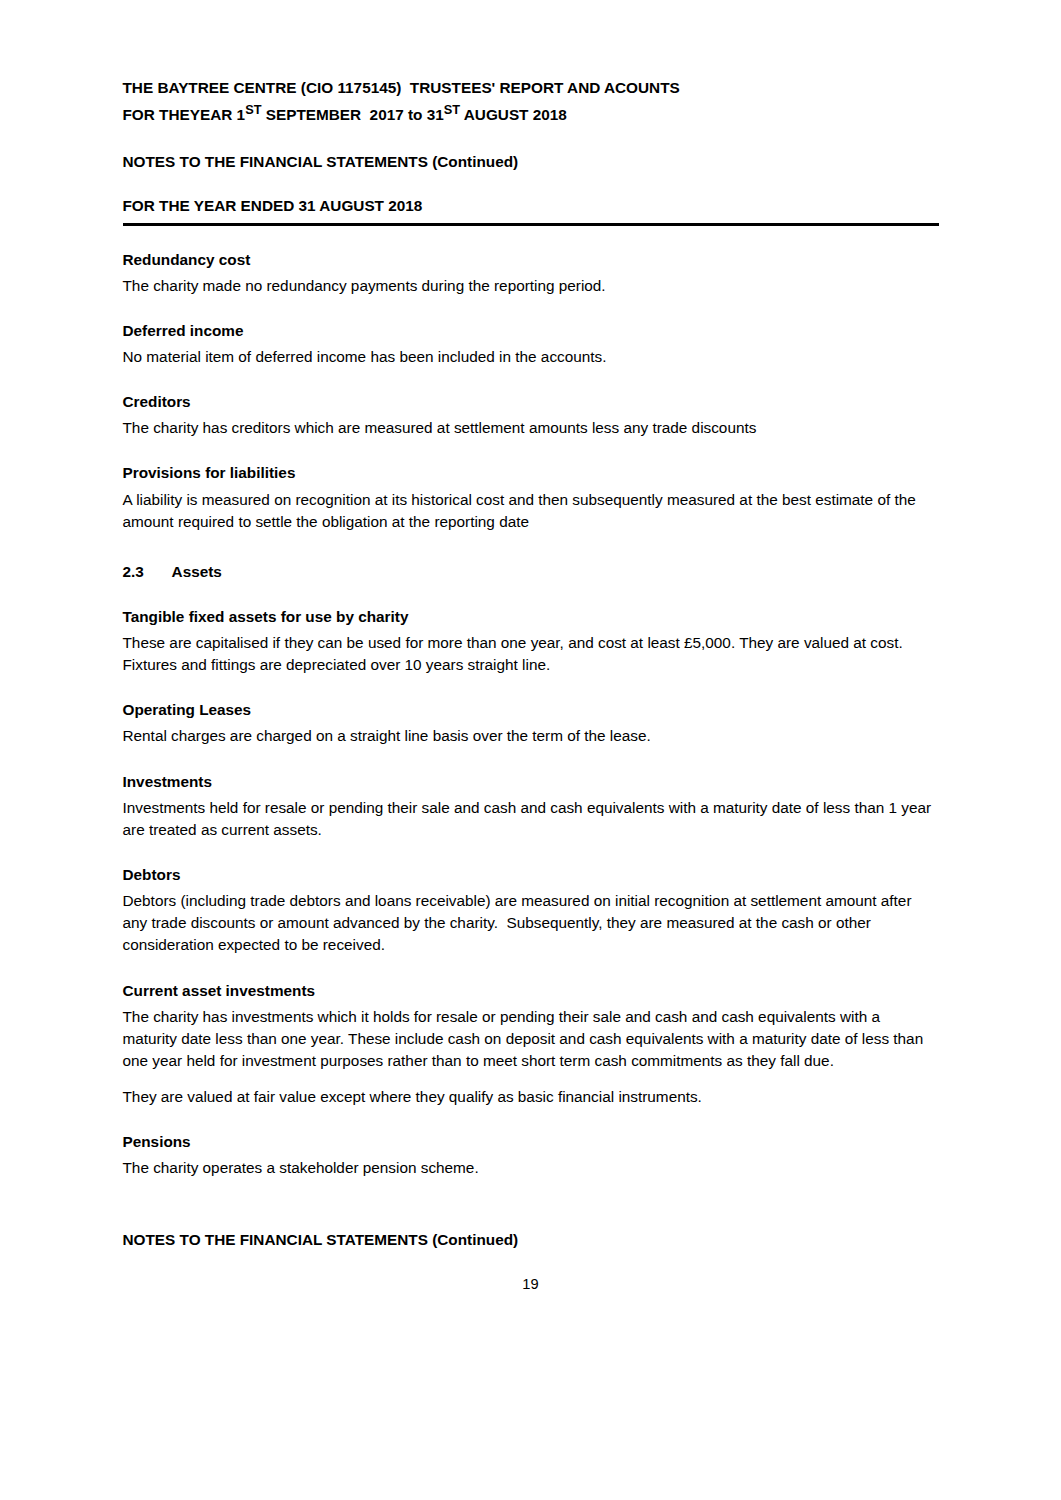THE BAYTREE CENTRE (CIO 1175145) TRUSTEES' REPORT AND ACOUNTS FOR THEYEAR 1ST SEPTEMBER 2017 to 31ST AUGUST 2018
NOTES TO THE FINANCIAL STATEMENTS (Continued)
FOR THE YEAR ENDED 31 AUGUST 2018
Redundancy cost
The charity made no redundancy payments during the reporting period.
Deferred income
No material item of deferred income has been included in the accounts.
Creditors
The charity has creditors which are measured at settlement amounts less any trade discounts
Provisions for liabilities
A liability is measured on recognition at its historical cost and then subsequently measured at the best estimate of the amount required to settle the obligation at the reporting date
2.3 Assets
Tangible fixed assets for use by charity
These are capitalised if they can be used for more than one year, and cost at least £5,000. They are valued at cost. Fixtures and fittings are depreciated over 10 years straight line.
Operating Leases
Rental charges are charged on a straight line basis over the term of the lease.
Investments
Investments held for resale or pending their sale and cash and cash equivalents with a maturity date of less than 1 year are treated as current assets.
Debtors
Debtors (including trade debtors and loans receivable) are measured on initial recognition at settlement amount after any trade discounts or amount advanced by the charity. Subsequently, they are measured at the cash or other consideration expected to be received.
Current asset investments
The charity has investments which it holds for resale or pending their sale and cash and cash equivalents with a maturity date less than one year. These include cash on deposit and cash equivalents with a maturity date of less than one year held for investment purposes rather than to meet short term cash commitments as they fall due.
They are valued at fair value except where they qualify as basic financial instruments.
Pensions
The charity operates a stakeholder pension scheme.
NOTES TO THE FINANCIAL STATEMENTS (Continued)
19